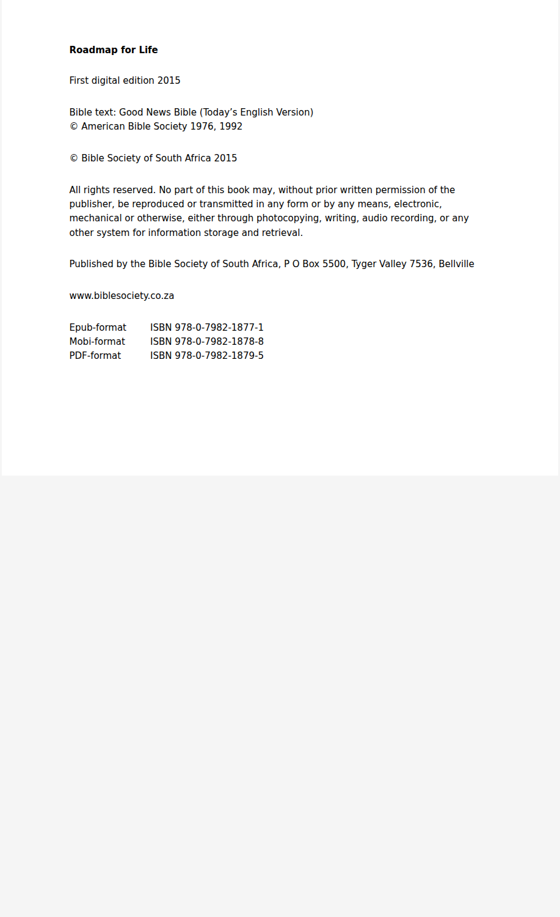Roadmap for Life
First digital edition 2015
Bible text: Good News Bible (Today’s English Version) © American Bible Society 1976, 1992
© Bible Society of South Africa 2015
All rights reserved. No part of this book may, without prior written permission of the publisher, be reproduced or transmitted in any form or by any means, electronic, mechanical or otherwise, either through photocopying, writing, audio recording, or any other system for information storage and retrieval.
Published by the Bible Society of South Africa, P O Box 5500, Tyger Valley 7536, Bellville
www.biblesociety.co.za
| Epub-format | ISBN 978-0-7982-1877-1 |
| Mobi-format | ISBN 978-0-7982-1878-8 |
| PDF-format | ISBN 978-0-7982-1879-5 |